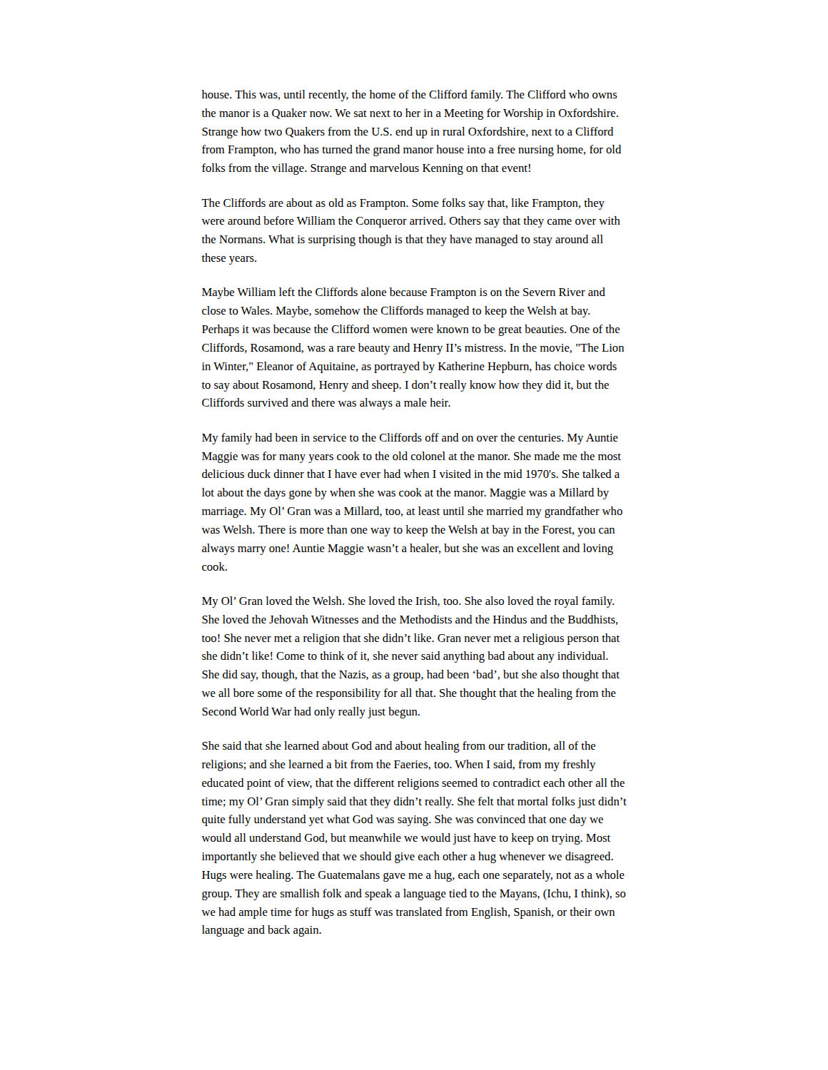house. This was, until recently, the home of the Clifford family. The Clifford who owns the manor is a Quaker now. We sat next to her in a Meeting for Worship in Oxfordshire. Strange how two Quakers from the U.S. end up in rural Oxfordshire, next to a Clifford from Frampton, who has turned the grand manor house into a free nursing home, for old folks from the village. Strange and marvelous Kenning on that event!
The Cliffords are about as old as Frampton. Some folks say that, like Frampton, they were around before William the Conqueror arrived. Others say that they came over with the Normans. What is surprising though is that they have managed to stay around all these years.
Maybe William left the Cliffords alone because Frampton is on the Severn River and close to Wales. Maybe, somehow the Cliffords managed to keep the Welsh at bay. Perhaps it was because the Clifford women were known to be great beauties. One of the Cliffords, Rosamond, was a rare beauty and Henry II’s mistress. In the movie, "The Lion in Winter," Eleanor of Aquitaine, as portrayed by Katherine Hepburn, has choice words to say about Rosamond, Henry and sheep. I don’t really know how they did it, but the Cliffords survived and there was always a male heir.
My family had been in service to the Cliffords off and on over the centuries. My Auntie Maggie was for many years cook to the old colonel at the manor. She made me the most delicious duck dinner that I have ever had when I visited in the mid 1970's. She talked a lot about the days gone by when she was cook at the manor. Maggie was a Millard by marriage. My Ol’ Gran was a Millard, too, at least until she married my grandfather who was Welsh. There is more than one way to keep the Welsh at bay in the Forest, you can always marry one! Auntie Maggie wasn’t a healer, but she was an excellent and loving cook.
My Ol’ Gran loved the Welsh. She loved the Irish, too. She also loved the royal family. She loved the Jehovah Witnesses and the Methodists and the Hindus and the Buddhists, too! She never met a religion that she didn’t like. Gran never met a religious person that she didn’t like! Come to think of it, she never said anything bad about any individual. She did say, though, that the Nazis, as a group, had been ‘bad’, but she also thought that we all bore some of the responsibility for all that. She thought that the healing from the Second World War had only really just begun.
She said that she learned about God and about healing from our tradition, all of the religions; and she learned a bit from the Faeries, too. When I said, from my freshly educated point of view, that the different religions seemed to contradict each other all the time; my Ol’ Gran simply said that they didn’t really. She felt that mortal folks just didn’t quite fully understand yet what God was saying. She was convinced that one day we would all understand God, but meanwhile we would just have to keep on trying. Most importantly she believed that we should give each other a hug whenever we disagreed. Hugs were healing. The Guatemalans gave me a hug, each one separately, not as a whole group. They are smallish folk and speak a language tied to the Mayans, (Ichu, I think), so we had ample time for hugs as stuff was translated from English, Spanish, or their own language and back again.